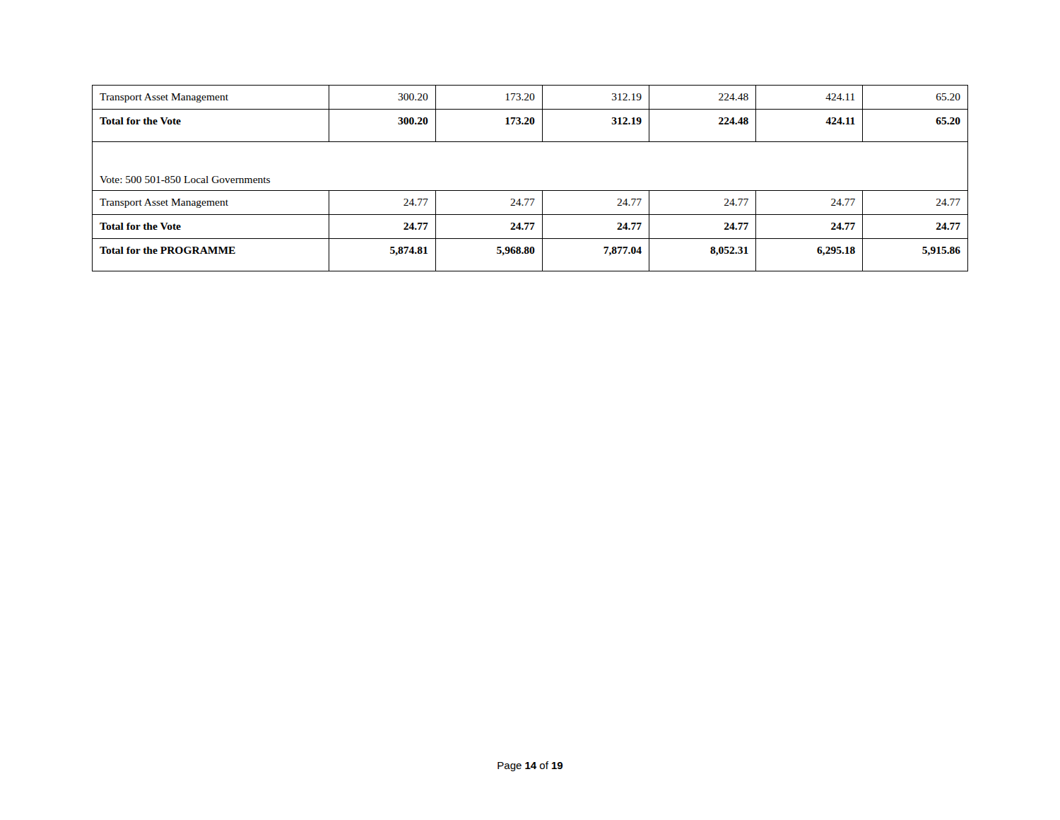| Transport Asset Management | 300.20 | 173.20 | 312.19 | 224.48 | 424.11 | 65.20 |
| Total for the Vote | 300.20 | 173.20 | 312.19 | 224.48 | 424.11 | 65.20 |
| Vote: 500 501-850 Local Governments |
| Transport Asset Management | 24.77 | 24.77 | 24.77 | 24.77 | 24.77 | 24.77 |
| Total for the Vote | 24.77 | 24.77 | 24.77 | 24.77 | 24.77 | 24.77 |
| Total for the PROGRAMME | 5,874.81 | 5,968.80 | 7,877.04 | 8,052.31 | 6,295.18 | 5,915.86 |
Page 14 of 19